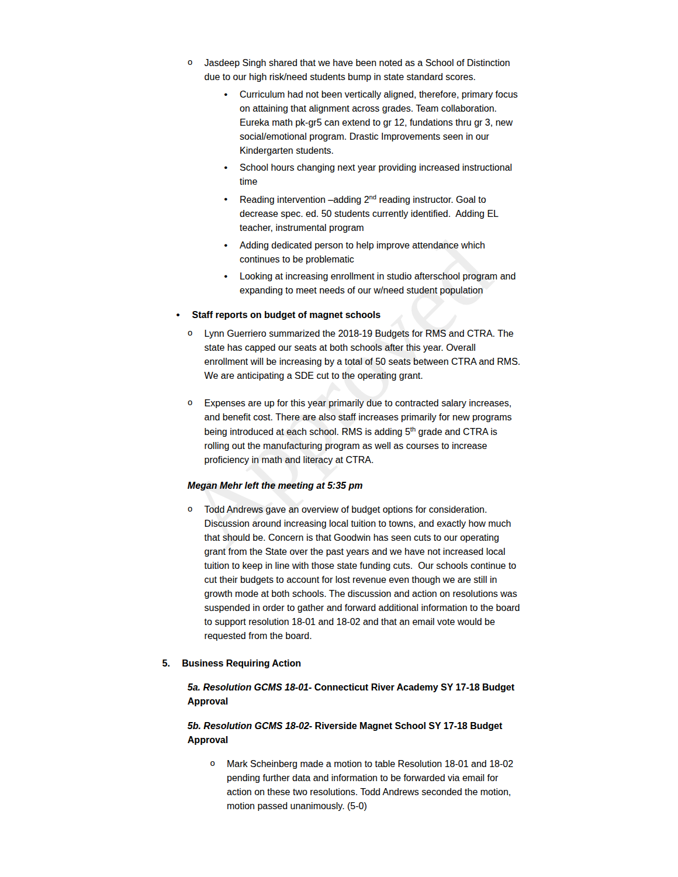Approved
Jasdeep Singh shared that we have been noted as a School of Distinction due to our high risk/need students bump in state standard scores.
Curriculum had not been vertically aligned, therefore, primary focus on attaining that alignment across grades. Team collaboration. Eureka math pk-gr5 can extend to gr 12, fundations thru gr 3, new social/emotional program. Drastic Improvements seen in our Kindergarten students.
School hours changing next year providing increased instructional time
Reading intervention –adding 2nd reading instructor. Goal to decrease spec. ed. 50 students currently identified. Adding EL teacher, instrumental program
Adding dedicated person to help improve attendance which continues to be problematic
Looking at increasing enrollment in studio afterschool program and expanding to meet needs of our w/need student population
Staff reports on budget of magnet schools
Lynn Guerriero summarized the 2018-19 Budgets for RMS and CTRA. The state has capped our seats at both schools after this year. Overall enrollment will be increasing by a total of 50 seats between CTRA and RMS. We are anticipating a SDE cut to the operating grant.
Expenses are up for this year primarily due to contracted salary increases, and benefit cost. There are also staff increases primarily for new programs being introduced at each school. RMS is adding 5th grade and CTRA is rolling out the manufacturing program as well as courses to increase proficiency in math and literacy at CTRA.
Megan Mehr left the meeting at 5:35 pm
Todd Andrews gave an overview of budget options for consideration. Discussion around increasing local tuition to towns, and exactly how much that should be. Concern is that Goodwin has seen cuts to our operating grant from the State over the past years and we have not increased local tuition to keep in line with those state funding cuts. Our schools continue to cut their budgets to account for lost revenue even though we are still in growth mode at both schools. The discussion and action on resolutions was suspended in order to gather and forward additional information to the board to support resolution 18-01 and 18-02 and that an email vote would be requested from the board.
5. Business Requiring Action
5a. Resolution GCMS 18-01- Connecticut River Academy SY 17-18 Budget Approval
5b. Resolution GCMS 18-02- Riverside Magnet School SY 17-18 Budget Approval
Mark Scheinberg made a motion to table Resolution 18-01 and 18-02 pending further data and information to be forwarded via email for action on these two resolutions. Todd Andrews seconded the motion, motion passed unanimously. (5-0)